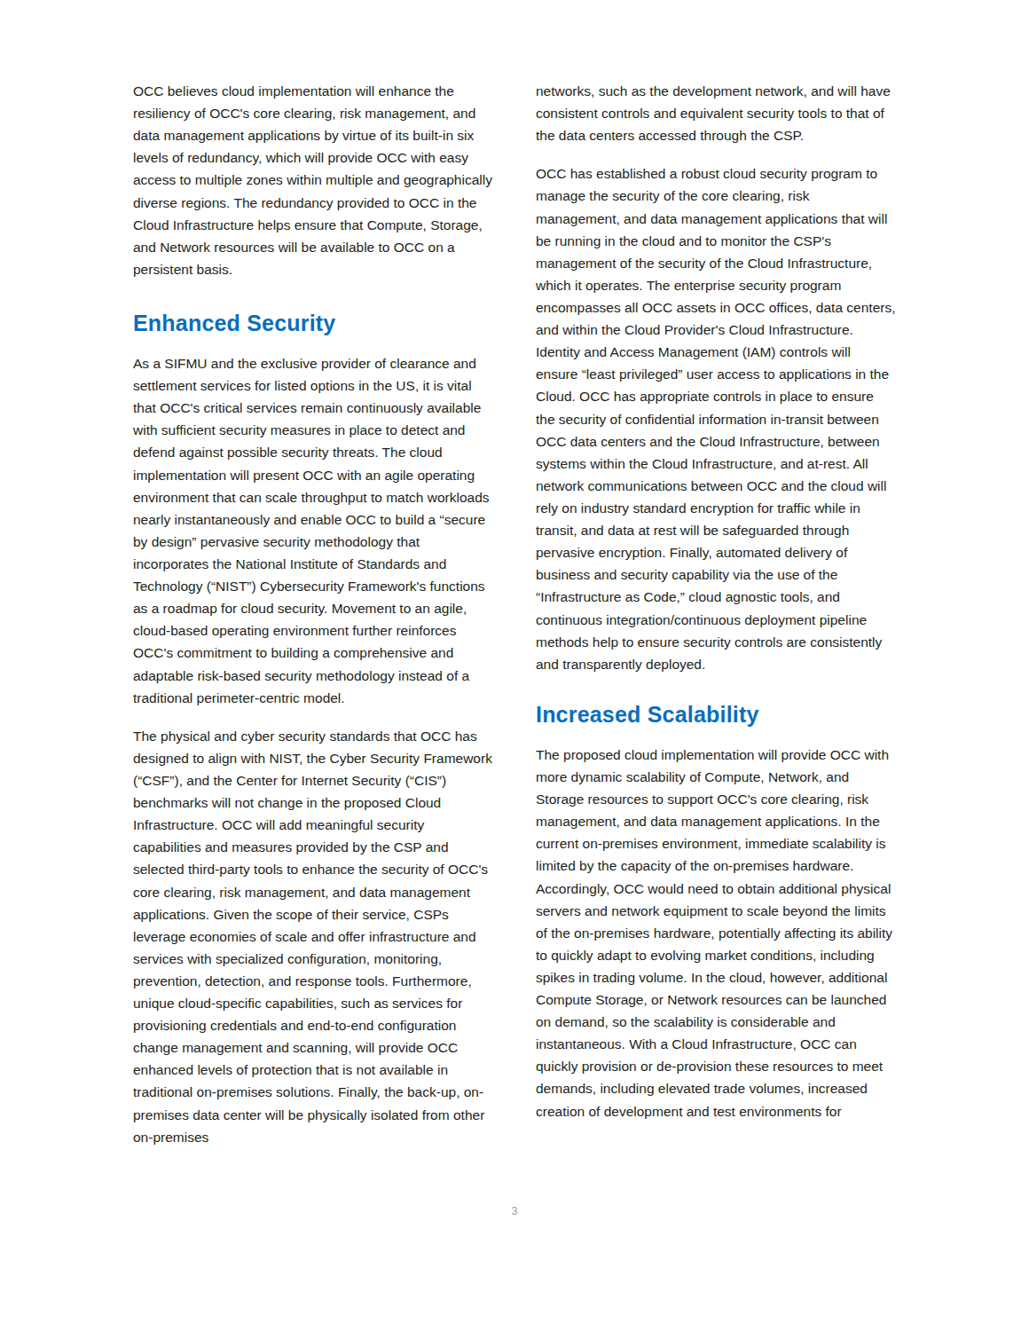OCC believes cloud implementation will enhance the resiliency of OCC's core clearing, risk management, and data management applications by virtue of its built-in six levels of redundancy, which will provide OCC with easy access to multiple zones within multiple and geographically diverse regions. The redundancy provided to OCC in the Cloud Infrastructure helps ensure that Compute, Storage, and Network resources will be available to OCC on a persistent basis.
Enhanced Security
As a SIFMU and the exclusive provider of clearance and settlement services for listed options in the US, it is vital that OCC's critical services remain continuously available with sufficient security measures in place to detect and defend against possible security threats. The cloud implementation will present OCC with an agile operating environment that can scale throughput to match workloads nearly instantaneously and enable OCC to build a “secure by design” pervasive security methodology that incorporates the National Institute of Standards and Technology (“NIST”) Cybersecurity Framework's functions as a roadmap for cloud security. Movement to an agile, cloud-based operating environment further reinforces OCC's commitment to building a comprehensive and adaptable risk-based security methodology instead of a traditional perimeter-centric model.
The physical and cyber security standards that OCC has designed to align with NIST, the Cyber Security Framework (“CSF”), and the Center for Internet Security (“CIS”) benchmarks will not change in the proposed Cloud Infrastructure. OCC will add meaningful security capabilities and measures provided by the CSP and selected third-party tools to enhance the security of OCC's core clearing, risk management, and data management applications. Given the scope of their service, CSPs leverage economies of scale and offer infrastructure and services with specialized configuration, monitoring, prevention, detection, and response tools. Furthermore, unique cloud-specific capabilities, such as services for provisioning credentials and end-to-end configuration change management and scanning, will provide OCC enhanced levels of protection that is not available in traditional on-premises solutions. Finally, the back-up, on-premises data center will be physically isolated from other on-premises
networks, such as the development network, and will have consistent controls and equivalent security tools to that of the data centers accessed through the CSP.
OCC has established a robust cloud security program to manage the security of the core clearing, risk management, and data management applications that will be running in the cloud and to monitor the CSP's management of the security of the Cloud Infrastructure, which it operates. The enterprise security program encompasses all OCC assets in OCC offices, data centers, and within the Cloud Provider's Cloud Infrastructure. Identity and Access Management (IAM) controls will ensure “least privileged” user access to applications in the Cloud. OCC has appropriate controls in place to ensure the security of confidential information in-transit between OCC data centers and the Cloud Infrastructure, between systems within the Cloud Infrastructure, and at-rest. All network communications between OCC and the cloud will rely on industry standard encryption for traffic while in transit, and data at rest will be safeguarded through pervasive encryption. Finally, automated delivery of business and security capability via the use of the “Infrastructure as Code,” cloud agnostic tools, and continuous integration/continuous deployment pipeline methods help to ensure security controls are consistently and transparently deployed.
Increased Scalability
The proposed cloud implementation will provide OCC with more dynamic scalability of Compute, Network, and Storage resources to support OCC's core clearing, risk management, and data management applications. In the current on-premises environment, immediate scalability is limited by the capacity of the on-premises hardware. Accordingly, OCC would need to obtain additional physical servers and network equipment to scale beyond the limits of the on-premises hardware, potentially affecting its ability to quickly adapt to evolving market conditions, including spikes in trading volume. In the cloud, however, additional Compute Storage, or Network resources can be launched on demand, so the scalability is considerable and instantaneous. With a Cloud Infrastructure, OCC can quickly provision or de-provision these resources to meet demands, including elevated trade volumes, increased creation of development and test environments for
3